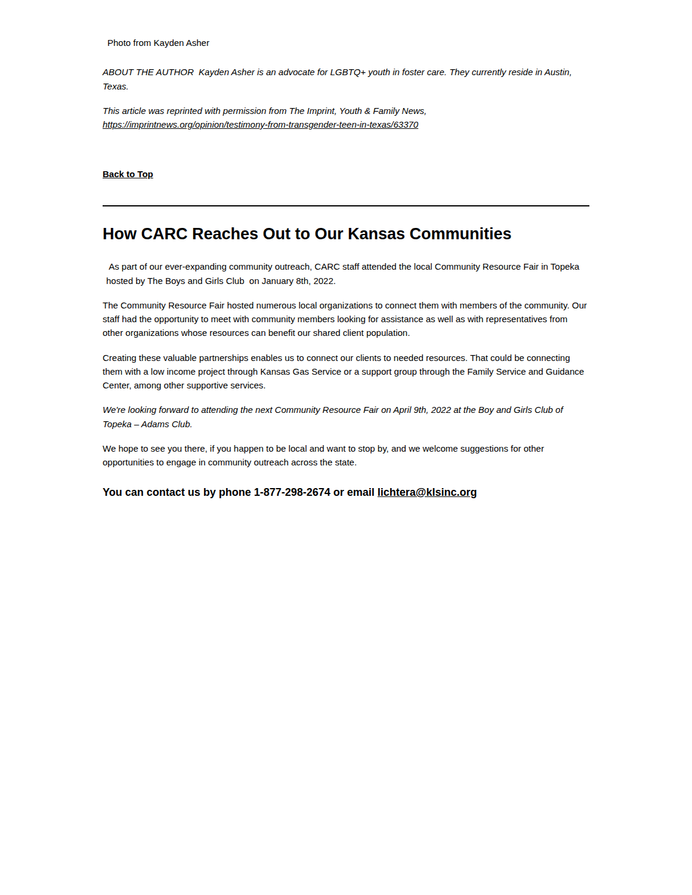Photo from Kayden Asher
ABOUT THE AUTHOR Kayden Asher is an advocate for LGBTQ+ youth in foster care. They currently reside in Austin, Texas.
This article was reprinted with permission from The Imprint, Youth & Family News, https://imprintnews.org/opinion/testimony-from-transgender-teen-in-texas/63370
Back to Top
How CARC Reaches Out to Our Kansas Communities
As part of our ever-expanding community outreach, CARC staff attended the local Community Resource Fair in Topeka hosted by The Boys and Girls Club on January 8th, 2022.
The Community Resource Fair hosted numerous local organizations to connect them with members of the community. Our staff had the opportunity to meet with community members looking for assistance as well as with representatives from other organizations whose resources can benefit our shared client population.
Creating these valuable partnerships enables us to connect our clients to needed resources. That could be connecting them with a low income project through Kansas Gas Service or a support group through the Family Service and Guidance Center, among other supportive services.
We're looking forward to attending the next Community Resource Fair on April 9th, 2022 at the Boy and Girls Club of Topeka – Adams Club.
We hope to see you there, if you happen to be local and want to stop by, and we welcome suggestions for other opportunities to engage in community outreach across the state.
You can contact us by phone 1-877-298-2674 or email lichtera@klsinc.org